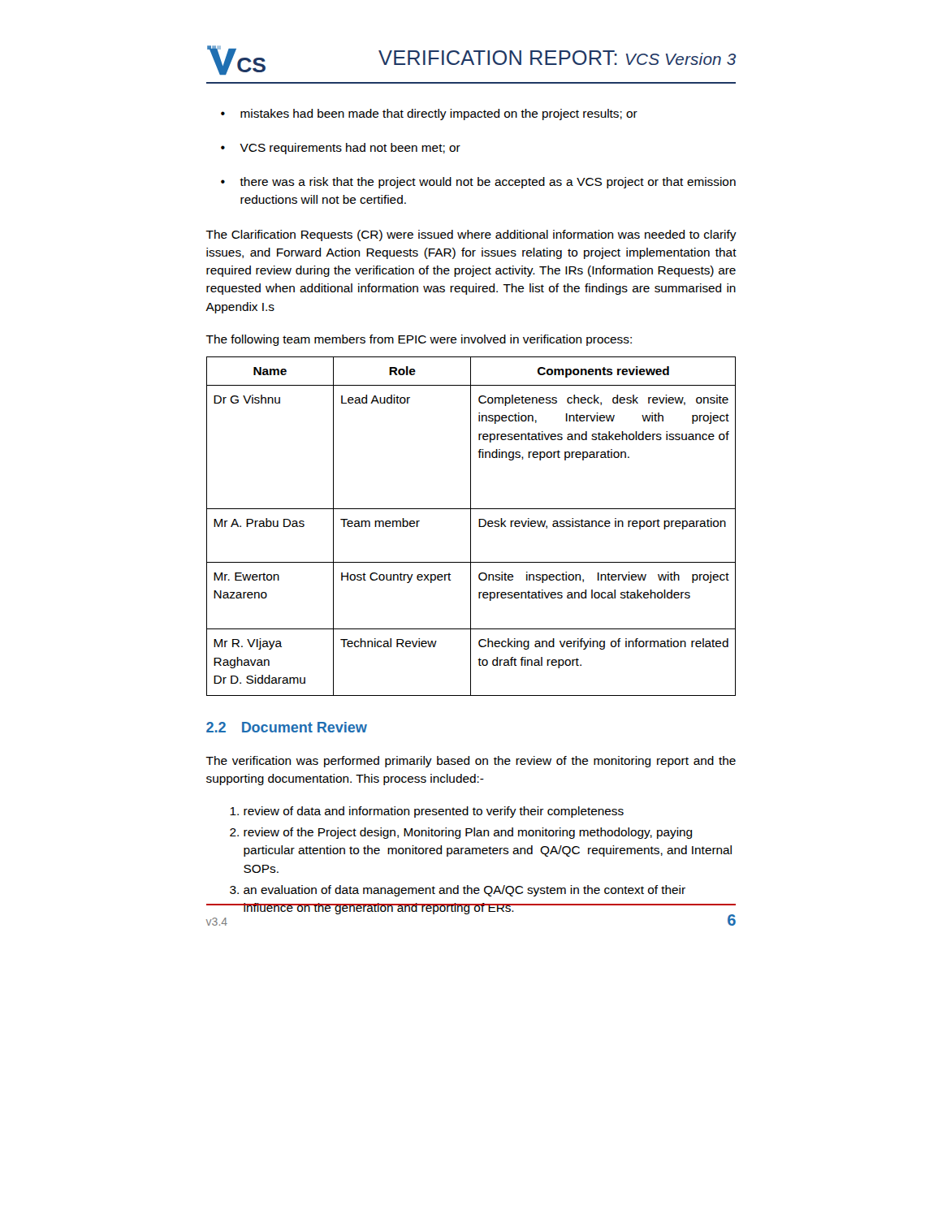CS
VERIFICATION REPORT: VCS Version 3
mistakes had been made that directly impacted on the project results; or
VCS requirements had not been met; or
there was a risk that the project would not be accepted as a VCS project or that emission reductions will not be certified.
The Clarification Requests (CR) were issued where additional information was needed to clarify issues, and Forward Action Requests (FAR) for issues relating to project implementation that required review during the verification of the project activity. The IRs (Information Requests) are requested when additional information was required. The list of the findings are summarised in Appendix I.s
The following team members from EPIC were involved in verification process:
| Name | Role | Components reviewed |
| --- | --- | --- |
| Dr G Vishnu | Lead Auditor | Completeness check, desk review, onsite inspection, Interview with project representatives and stakeholders issuance of findings, report preparation. |
| Mr A. Prabu Das | Team member | Desk review, assistance in report preparation |
| Mr. Ewerton Nazareno | Host Country expert | Onsite inspection, Interview with project representatives and local stakeholders |
| Mr R. VIjaya Raghavan Dr D. Siddaramu | Technical Review | Checking and verifying of information related to draft final report. |
2.2 Document Review
The verification was performed primarily based on the review of the monitoring report and the supporting documentation. This process included:-
review of data and information presented to verify their completeness
review of the Project design, Monitoring Plan and monitoring methodology, paying particular attention to the monitored parameters and QA/QC requirements, and Internal SOPs.
an evaluation of data management and the QA/QC system in the context of their influence on the generation and reporting of ERs.
v3.4
6